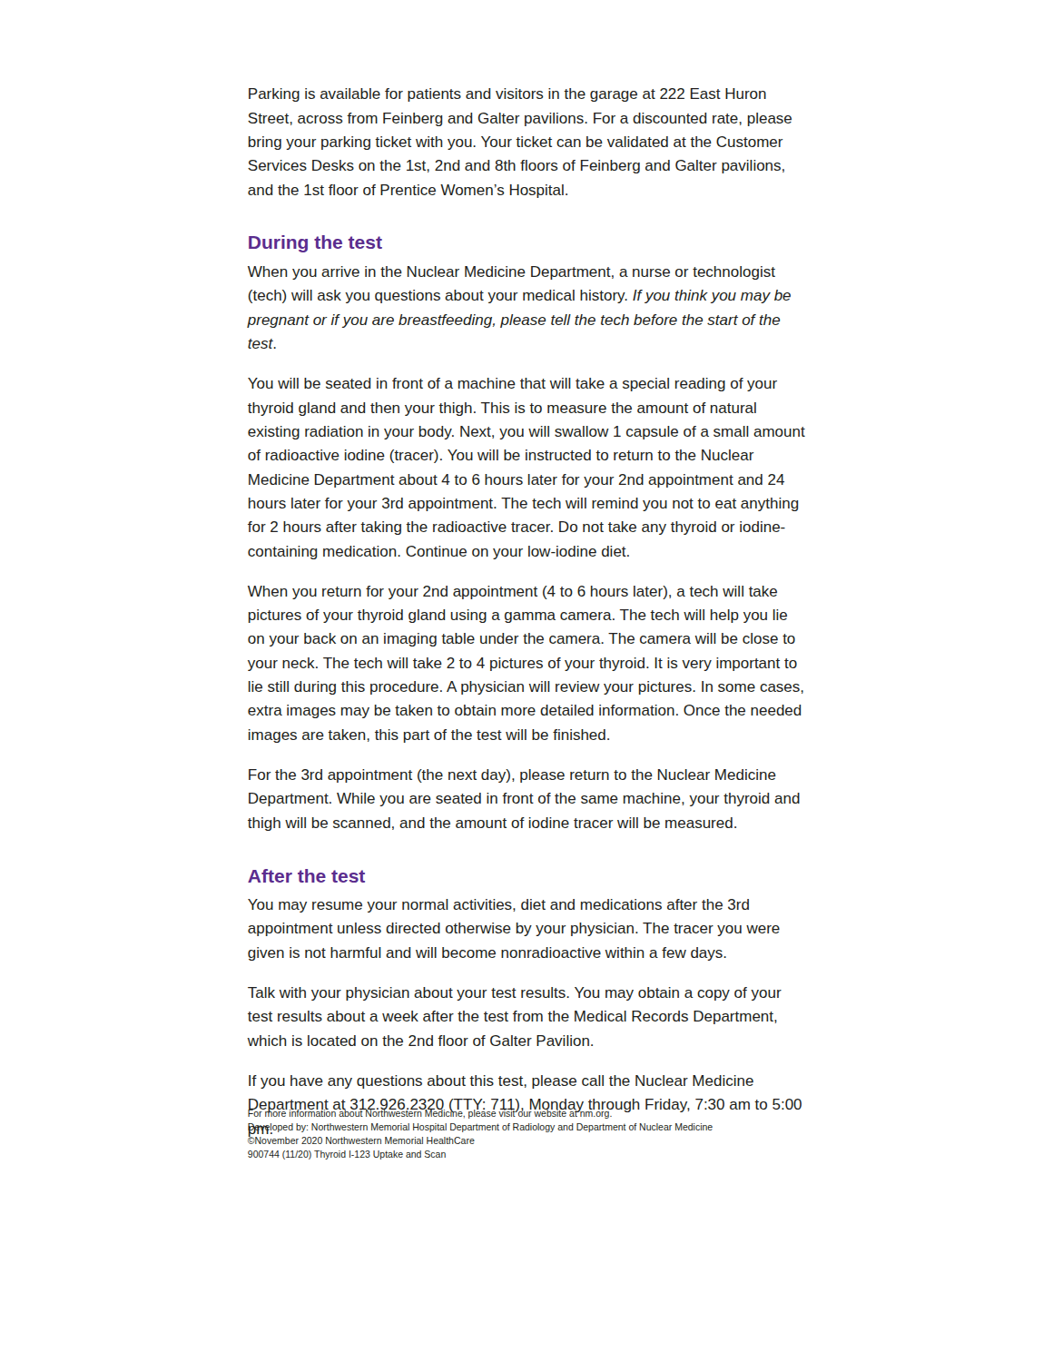Parking is available for patients and visitors in the garage at 222 East Huron Street, across from Feinberg and Galter pavilions. For a discounted rate, please bring your parking ticket with you. Your ticket can be validated at the Customer Services Desks on the 1st, 2nd and 8th floors of Feinberg and Galter pavilions, and the 1st floor of Prentice Women’s Hospital.
During the test
When you arrive in the Nuclear Medicine Department, a nurse or technologist (tech) will ask you questions about your medical history. If you think you may be pregnant or if you are breastfeeding, please tell the tech before the start of the test.
You will be seated in front of a machine that will take a special reading of your thyroid gland and then your thigh. This is to measure the amount of natural existing radiation in your body. Next, you will swallow 1 capsule of a small amount of radioactive iodine (tracer). You will be instructed to return to the Nuclear Medicine Department about 4 to 6 hours later for your 2nd appointment and 24 hours later for your 3rd appointment. The tech will remind you not to eat anything for 2 hours after taking the radioactive tracer. Do not take any thyroid or iodine-containing medication. Continue on your low-iodine diet.
When you return for your 2nd appointment (4 to 6 hours later), a tech will take pictures of your thyroid gland using a gamma camera. The tech will help you lie on your back on an imaging table under the camera. The camera will be close to your neck. The tech will take 2 to 4 pictures of your thyroid. It is very important to lie still during this procedure. A physician will review your pictures. In some cases, extra images may be taken to obtain more detailed information. Once the needed images are taken, this part of the test will be finished.
For the 3rd appointment (the next day), please return to the Nuclear Medicine Department. While you are seated in front of the same machine, your thyroid and thigh will be scanned, and the amount of iodine tracer will be measured.
After the test
You may resume your normal activities, diet and medications after the 3rd appointment unless directed otherwise by your physician. The tracer you were given is not harmful and will become nonradioactive within a few days.
Talk with your physician about your test results. You may obtain a copy of your test results about a week after the test from the Medical Records Department, which is located on the 2nd floor of Galter Pavilion.
If you have any questions about this test, please call the Nuclear Medicine Department at 312.926.2320 (TTY: 711), Monday through Friday, 7:30 am to 5:00 pm.
For more information about Northwestern Medicine, please visit our website at nm.org.
Developed by: Northwestern Memorial Hospital Department of Radiology and Department of Nuclear Medicine
©November 2020 Northwestern Memorial HealthCare
900744 (11/20) Thyroid I-123 Uptake and Scan